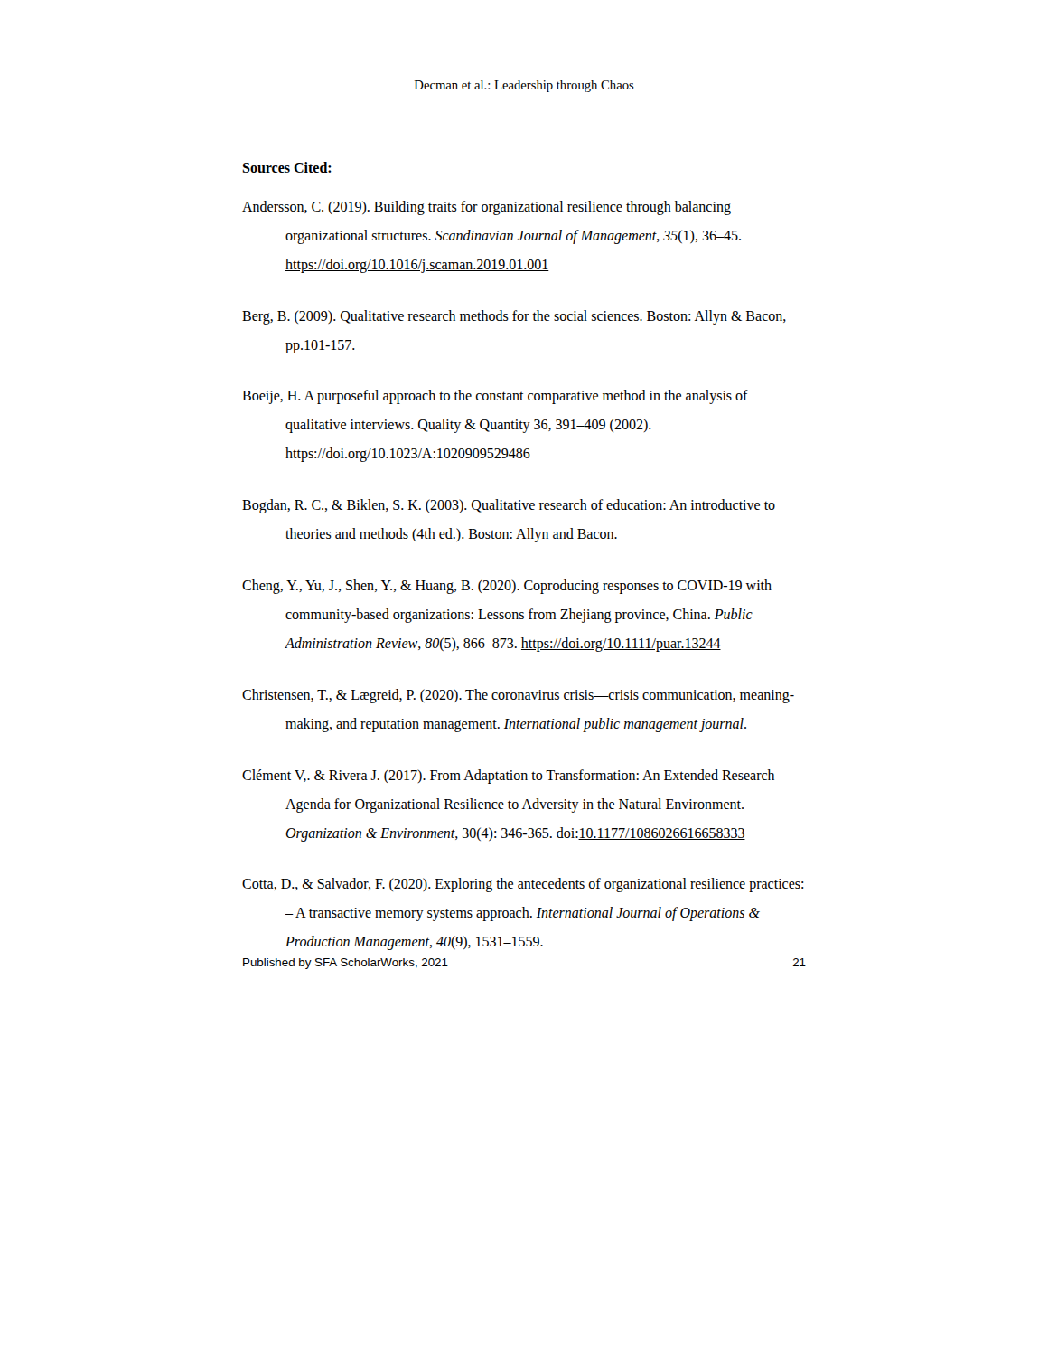Decman et al.: Leadership through Chaos
Sources Cited:
Andersson, C. (2019). Building traits for organizational resilience through balancing organizational structures. Scandinavian Journal of Management, 35(1), 36–45. https://doi.org/10.1016/j.scaman.2019.01.001
Berg, B. (2009). Qualitative research methods for the social sciences. Boston: Allyn & Bacon, pp.101-157.
Boeije, H. A purposeful approach to the constant comparative method in the analysis of qualitative interviews. Quality & Quantity 36, 391–409 (2002). https://doi.org/10.1023/A:1020909529486
Bogdan, R. C., & Biklen, S. K. (2003). Qualitative research of education: An introductive to theories and methods (4th ed.). Boston: Allyn and Bacon.
Cheng, Y., Yu, J., Shen, Y., & Huang, B. (2020). Coproducing responses to COVID-19 with community-based organizations: Lessons from Zhejiang province, China. Public Administration Review, 80(5), 866–873. https://doi.org/10.1111/puar.13244
Christensen, T., & Lægreid, P. (2020). The coronavirus crisis—crisis communication, meaning-making, and reputation management. International public management journal.
Clément V,. & Rivera J. (2017). From Adaptation to Transformation: An Extended Research Agenda for Organizational Resilience to Adversity in the Natural Environment. Organization & Environment, 30(4): 346-365. doi:10.1177/1086026616658333
Cotta, D., & Salvador, F. (2020). Exploring the antecedents of organizational resilience practices: – A transactive memory systems approach. International Journal of Operations & Production Management, 40(9), 1531–1559.
Published by SFA ScholarWorks, 2021 21